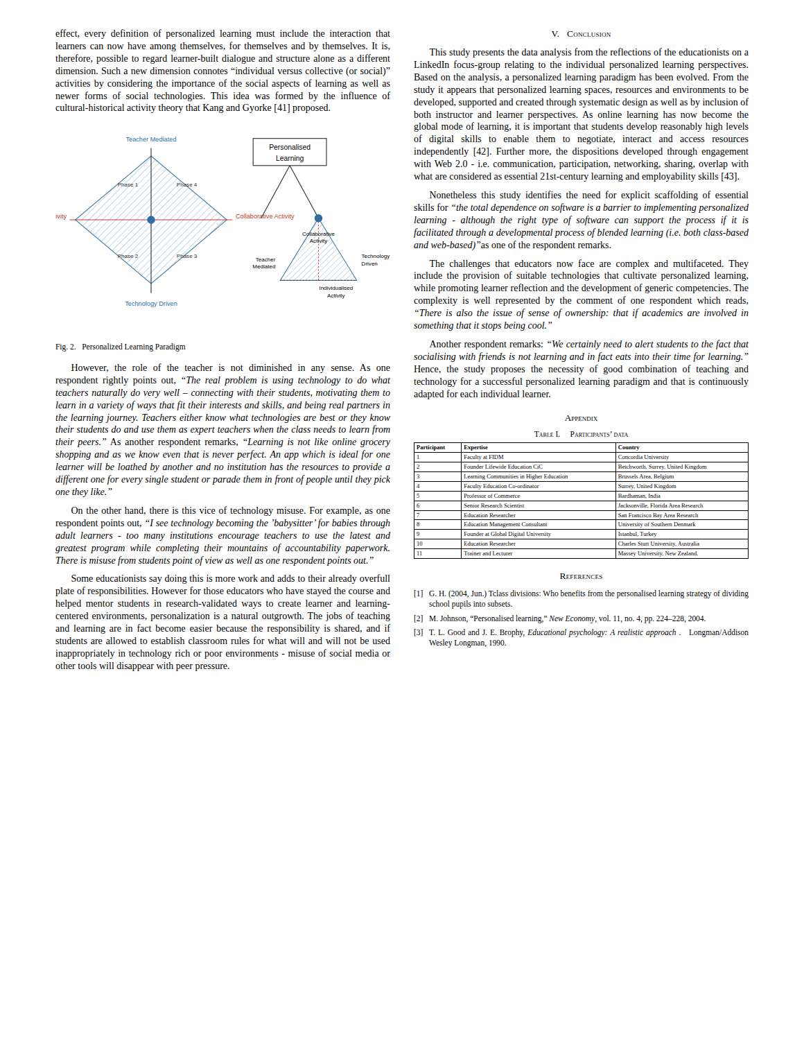effect, every definition of personalized learning must include the interaction that learners can now have among themselves, for themselves and by themselves. It is, therefore, possible to regard learner-built dialogue and structure alone as a different dimension. Such a new dimension connotes “individual versus collective (or social)” activities by considering the importance of the social aspects of learning as well as newer forms of social technologies. This idea was formed by the influence of cultural-historical activity theory that Kang and Gyorke [41] proposed.
Teacher Mediated Technology Driven Individualised Activity Collaborative Activity Phase 1 Phase 4 Phase 2 Phase 3 Personalised Learning Collaborative Activity Teacher Mediated Technology Driven Individualised Activity
Fig. 2. Personalized Learning Paradigm
However, the role of the teacher is not diminished in any sense. As one respondent rightly points out, “The real problem is using technology to do what teachers naturally do very well – connecting with their students, motivating them to learn in a variety of ways that fit their interests and skills, and being real partners in the learning journey. Teachers either know what technologies are best or they know their students do and use them as expert teachers when the class needs to learn from their peers.” As another respondent remarks, “Learning is not like online grocery shopping and as we know even that is never perfect. An app which is ideal for one learner will be loathed by another and no institution has the resources to provide a different one for every single student or parade them in front of people until they pick one they like.”
On the other hand, there is this vice of technology misuse. For example, as one respondent points out, “I see technology becoming the ’babysitter’ for babies through adult learners - too many institutions encourage teachers to use the latest and greatest program while completing their mountains of accountability paperwork. There is misuse from students point of view as well as one respondent points out.”
Some educationists say doing this is more work and adds to their already overfull plate of responsibilities. However for those educators who have stayed the course and helped mentor students in research-validated ways to create learner and learning-centered environments, personalization is a natural outgrowth. The jobs of teaching and learning are in fact become easier because the responsibility is shared, and if students are allowed to establish classroom rules for what will and will not be used inappropriately in technology rich or poor environments - misuse of social media or other tools will disappear with peer pressure.
V. Conclusion
This study presents the data analysis from the reflections of the educationists on a LinkedIn focus-group relating to the individual personalized learning perspectives. Based on the analysis, a personalized learning paradigm has been evolved. From the study it appears that personalized learning spaces, resources and environments to be developed, supported and created through systematic design as well as by inclusion of both instructor and learner perspectives. As online learning has now become the global mode of learning, it is important that students develop reasonably high levels of digital skills to enable them to negotiate, interact and access resources independently [42]. Further more, the dispositions developed through engagement with Web 2.0 - i.e. communication, participation, networking, sharing, overlap with what are considered as essential 21st-century learning and employability skills [43].
Nonetheless this study identifies the need for explicit scaffolding of essential skills for “the total dependence on software is a barrier to implementing personalized learning - although the right type of software can support the process if it is facilitated through a developmental process of blended learning (i.e. both class-based and web-based)”as one of the respondent remarks.
The challenges that educators now face are complex and multifaceted. They include the provision of suitable technologies that cultivate personalized learning, while promoting learner reflection and the development of generic competencies. The complexity is well represented by the comment of one respondent which reads, “There is also the issue of sense of ownership: that if academics are involved in something that it stops being cool.”
Another respondent remarks: “We certainly need to alert students to the fact that socialising with friends is not learning and in fact eats into their time for learning.” Hence, the study proposes the necessity of good combination of teaching and technology for a successful personalized learning paradigm and that is continuously adapted for each individual learner.
Appendix
Table I. Participants’ data
| Participant | Expertise | Country |
| --- | --- | --- |
| 1 | Faculty at FIDM | Concordia University |
| 2 | Founder Lifewide Education CiC | Betchworth, Surrey, United Kingdom |
| 3 | Learning Communities in Higher Education | Brussels Area, Belgium |
| 4 | Faculty Education Co-ordinator | Surrey, United Kingdom |
| 5 | Professor of Commerce | Bardhaman, India |
| 6 | Senior Research Scientist | Jacksonville, Florida Area Research |
| 7 | Education Researcher | San Francisco Bay Area Research |
| 8 | Education Management Consultant | University of Southern Denmark |
| 9 | Founder at Global Digital University | Istanbul, Turkey |
| 10 | Education Researcher | Charles Sturt University, Australia |
| 11 | Trainer and Lecturer | Massey University, New Zealand. |
References
G. H. (2004, Jun.) Tclass divisions: Who benefits from the personalised learning strategy of dividing school pupils into subsets.
M. Johnson, “Personalised learning,” New Economy, vol. 11, no. 4, pp. 224–228, 2004.
T. L. Good and J. E. Brophy, Educational psychology: A realistic approach . Longman/Addison Wesley Longman, 1990.